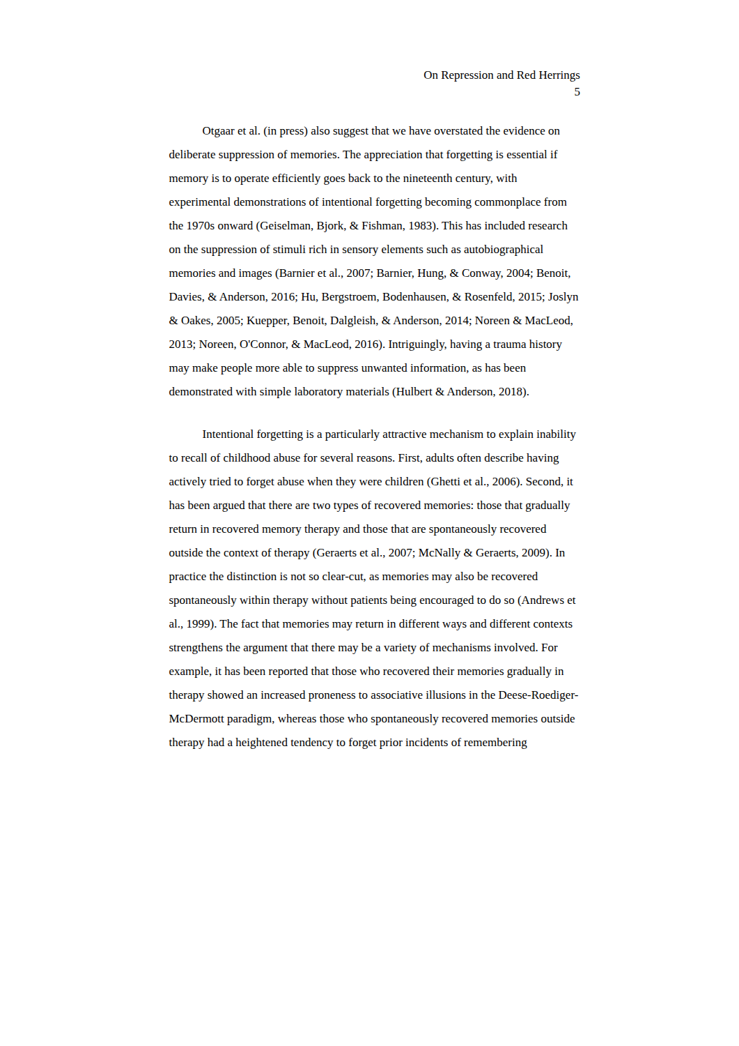On Repression and Red Herrings 5
Otgaar et al. (in press) also suggest that we have overstated the evidence on deliberate suppression of memories. The appreciation that forgetting is essential if memory is to operate efficiently goes back to the nineteenth century, with experimental demonstrations of intentional forgetting becoming commonplace from the 1970s onward (Geiselman, Bjork, & Fishman, 1983). This has included research on the suppression of stimuli rich in sensory elements such as autobiographical memories and images (Barnier et al., 2007; Barnier, Hung, & Conway, 2004; Benoit, Davies, & Anderson, 2016; Hu, Bergstroem, Bodenhausen, & Rosenfeld, 2015; Joslyn & Oakes, 2005; Kuepper, Benoit, Dalgleish, & Anderson, 2014; Noreen & MacLeod, 2013; Noreen, O'Connor, & MacLeod, 2016). Intriguingly, having a trauma history may make people more able to suppress unwanted information, as has been demonstrated with simple laboratory materials (Hulbert & Anderson, 2018).
Intentional forgetting is a particularly attractive mechanism to explain inability to recall of childhood abuse for several reasons. First, adults often describe having actively tried to forget abuse when they were children (Ghetti et al., 2006). Second, it has been argued that there are two types of recovered memories: those that gradually return in recovered memory therapy and those that are spontaneously recovered outside the context of therapy (Geraerts et al., 2007; McNally & Geraerts, 2009). In practice the distinction is not so clear-cut, as memories may also be recovered spontaneously within therapy without patients being encouraged to do so (Andrews et al., 1999). The fact that memories may return in different ways and different contexts strengthens the argument that there may be a variety of mechanisms involved. For example, it has been reported that those who recovered their memories gradually in therapy showed an increased proneness to associative illusions in the Deese-Roediger-McDermott paradigm, whereas those who spontaneously recovered memories outside therapy had a heightened tendency to forget prior incidents of remembering